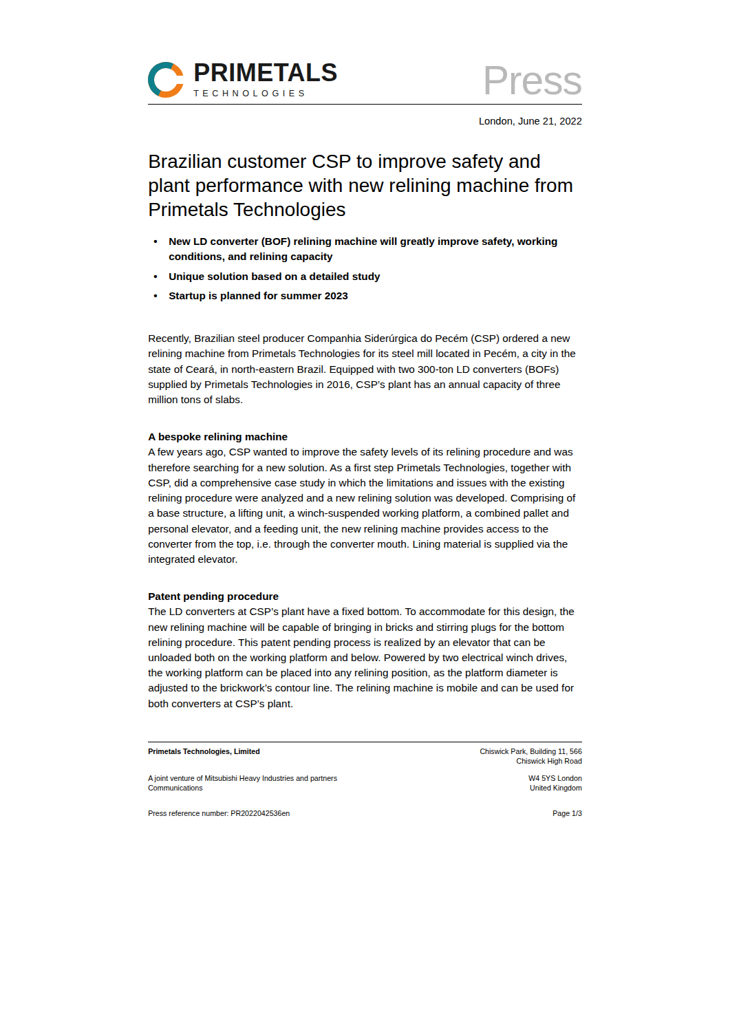PRIMETALS
TECHNOLOGIES
Press
London, June 21, 2022
Brazilian customer CSP to improve safety and plant performance with new relining machine from Primetals Technologies
New LD converter (BOF) relining machine will greatly improve safety, working conditions, and relining capacity
Unique solution based on a detailed study
Startup is planned for summer 2023
Recently, Brazilian steel producer Companhia Siderúrgica do Pecém (CSP) ordered a new relining machine from Primetals Technologies for its steel mill located in Pecém, a city in the state of Ceará, in north-eastern Brazil. Equipped with two 300-ton LD converters (BOFs) supplied by Primetals Technologies in 2016, CSP’s plant has an annual capacity of three million tons of slabs.
A bespoke relining machine
A few years ago, CSP wanted to improve the safety levels of its relining procedure and was therefore searching for a new solution. As a first step Primetals Technologies, together with CSP, did a comprehensive case study in which the limitations and issues with the existing relining procedure were analyzed and a new relining solution was developed. Comprising of a base structure, a lifting unit, a winch-suspended working platform, a combined pallet and personal elevator, and a feeding unit, the new relining machine provides access to the converter from the top, i.e. through the converter mouth. Lining material is supplied via the integrated elevator.
Patent pending procedure
The LD converters at CSP’s plant have a fixed bottom. To accommodate for this design, the new relining machine will be capable of bringing in bricks and stirring plugs for the bottom relining procedure. This patent pending process is realized by an elevator that can be unloaded both on the working platform and below. Powered by two electrical winch drives, the working platform can be placed into any relining position, as the platform diameter is adjusted to the brickwork’s contour line. The relining machine is mobile and can be used for both converters at CSP’s plant.
Primetals Technologies, Limited
Chiswick Park, Building 11, 566
Chiswick High Road
A joint venture of Mitsubishi Heavy Industries and partners
Communications
W4 5YS London
United Kingdom
Press reference number: PR2022042536en
Page 1/3